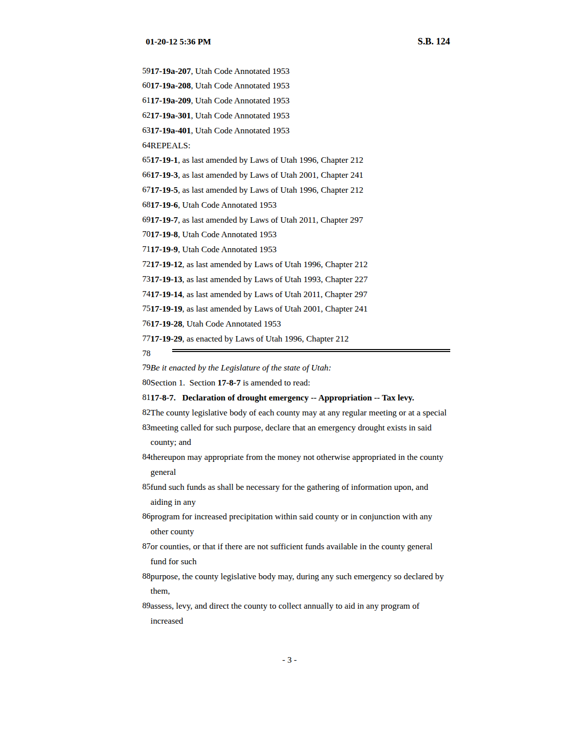01-20-12 5:36 PM S.B. 124
| 59 | 17-19a-207 , Utah Code Annotated 1953 |
| 60 | 17-19a-208 , Utah Code Annotated 1953 |
| 61 | 17-19a-209 , Utah Code Annotated 1953 |
| 62 | 17-19a-301 , Utah Code Annotated 1953 |
| 63 | 17-19a-401 , Utah Code Annotated 1953 |
| 64 | REPEALS: |
| 65 | 17-19-1 , as last amended by Laws of Utah 1996, Chapter 212 |
| 66 | 17-19-3 , as last amended by Laws of Utah 2001, Chapter 241 |
| 67 | 17-19-5 , as last amended by Laws of Utah 1996, Chapter 212 |
| 68 | 17-19-6 , Utah Code Annotated 1953 |
| 69 | 17-19-7 , as last amended by Laws of Utah 2011, Chapter 297 |
| 70 | 17-19-8 , Utah Code Annotated 1953 |
| 71 | 17-19-9 , Utah Code Annotated 1953 |
| 72 | 17-19-12 , as last amended by Laws of Utah 1996, Chapter 212 |
| 73 | 17-19-13 , as last amended by Laws of Utah 1993, Chapter 227 |
| 74 | 17-19-14 , as last amended by Laws of Utah 2011, Chapter 297 |
| 75 | 17-19-19 , as last amended by Laws of Utah 2001, Chapter 241 |
| 76 | 17-19-28 , Utah Code Annotated 1953 |
| 77 | 17-19-29 , as enacted by Laws of Utah 1996, Chapter 212 |
| 78 | |
| 79 | Be it enacted by the Legislature of the state of Utah: |
| 80 | Section 1. Section 17-8-7 is amended to read: |
| 81 | 17-8-7. Declaration of drought emergency -- Appropriation -- Tax levy. |
| 82 | The county legislative body of each county may at any regular meeting or at a special |
| 83 | meeting called for such purpose, declare that an emergency drought exists in said county; and |
| 84 | thereupon may appropriate from the money not otherwise appropriated in the county general |
| 85 | fund such funds as shall be necessary for the gathering of information upon, and aiding in any |
| 86 | program for increased precipitation within said county or in conjunction with any other county |
| 87 | or counties, or that if there are not sufficient funds available in the county general fund for such |
| 88 | purpose, the county legislative body may, during any such emergency so declared by them, |
| 89 | assess, levy, and direct the county to collect annually to aid in any program of increased |
- 3 -